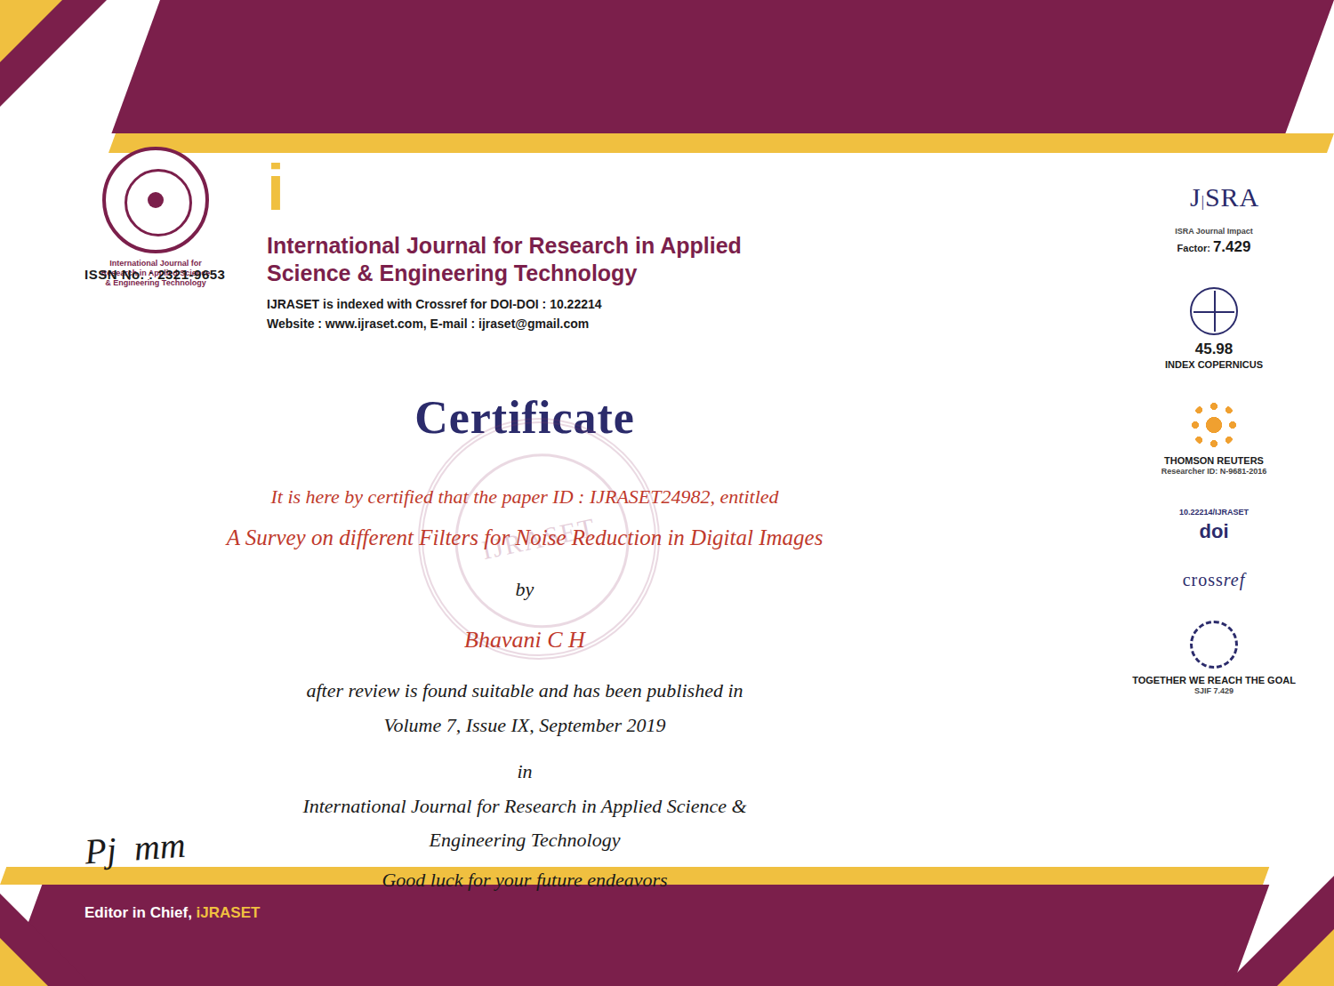International Journal for Research in Applied Science & Engineering Technology
ISSN No. : 2321-9653
iJRASET
International Journal for Research in Applied
Science & Engineering Technology
IJRASET is indexed with Crossref for DOI-DOI : 10.22214
Website : www.ijraset.com, E-mail : ijraset@gmail.com
Certificate
IJRASET
It is here by certified that the paper ID : IJRASET24982, entitled A Survey on different Filters for Noise Reduction in Digital Images by Bhavani C H after review is found suitable and has been published in Volume 7, Issue IX, September 2019 in International Journal for Research in Applied Science & Engineering Technology Good luck for your future endeavors
J|SRA
ISRA Journal Impact
Factor: 7.429
45.98
INDEX COPERNICUS
THOMSON REUTERS
Researcher ID: N-9681-2016
10.22214/IJRASET
doi
crossref
TOGETHER WE REACH THE GOAL
SJIF 7.429
Pj mm
Editor in Chief, iJRASET